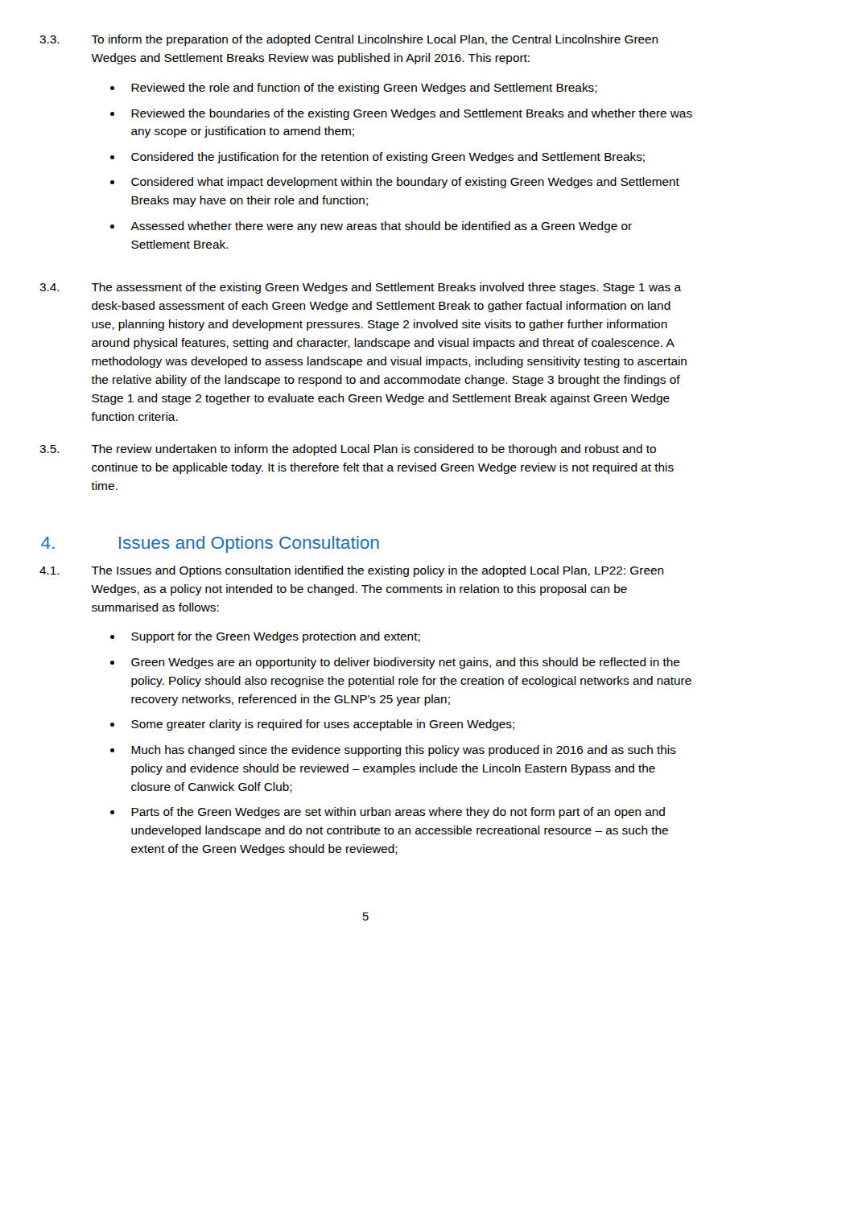3.3.
To inform the preparation of the adopted Central Lincolnshire Local Plan, the Central Lincolnshire Green Wedges and Settlement Breaks Review was published in April 2016. This report:
Reviewed the role and function of the existing Green Wedges and Settlement Breaks;
Reviewed the boundaries of the existing Green Wedges and Settlement Breaks and whether there was any scope or justification to amend them;
Considered the justification for the retention of existing Green Wedges and Settlement Breaks;
Considered what impact development within the boundary of existing Green Wedges and Settlement Breaks may have on their role and function;
Assessed whether there were any new areas that should be identified as a Green Wedge or Settlement Break.
3.4.
The assessment of the existing Green Wedges and Settlement Breaks involved three stages. Stage 1 was a desk-based assessment of each Green Wedge and Settlement Break to gather factual information on land use, planning history and development pressures. Stage 2 involved site visits to gather further information around physical features, setting and character, landscape and visual impacts and threat of coalescence. A methodology was developed to assess landscape and visual impacts, including sensitivity testing to ascertain the relative ability of the landscape to respond to and accommodate change. Stage 3 brought the findings of Stage 1 and stage 2 together to evaluate each Green Wedge and Settlement Break against Green Wedge function criteria.
3.5.
The review undertaken to inform the adopted Local Plan is considered to be thorough and robust and to continue to be applicable today. It is therefore felt that a revised Green Wedge review is not required at this time.
4. Issues and Options Consultation
4.1.
The Issues and Options consultation identified the existing policy in the adopted Local Plan, LP22: Green Wedges, as a policy not intended to be changed. The comments in relation to this proposal can be summarised as follows:
Support for the Green Wedges protection and extent;
Green Wedges are an opportunity to deliver biodiversity net gains, and this should be reflected in the policy. Policy should also recognise the potential role for the creation of ecological networks and nature recovery networks, referenced in the GLNP's 25 year plan;
Some greater clarity is required for uses acceptable in Green Wedges;
Much has changed since the evidence supporting this policy was produced in 2016 and as such this policy and evidence should be reviewed – examples include the Lincoln Eastern Bypass and the closure of Canwick Golf Club;
Parts of the Green Wedges are set within urban areas where they do not form part of an open and undeveloped landscape and do not contribute to an accessible recreational resource – as such the extent of the Green Wedges should be reviewed;
5